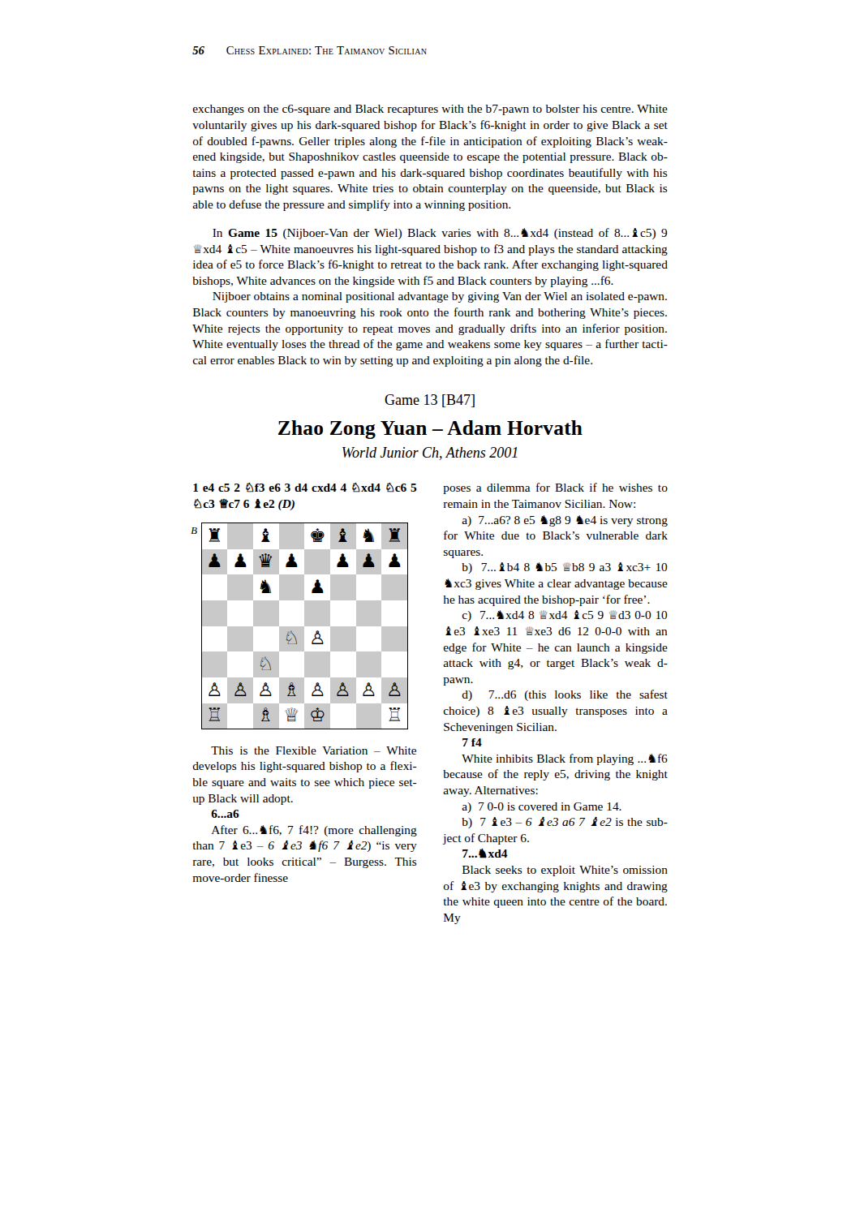56 Chess Explained: The Taimanov Sicilian
exchanges on the c6-square and Black recaptures with the b7-pawn to bolster his centre. White voluntarily gives up his dark-squared bishop for Black’s f6-knight in order to give Black a set of doubled f-pawns. Geller triples along the f-file in anticipation of exploiting Black’s weakened kingside, but Shaposhnikov castles queenside to escape the potential pressure. Black obtains a protected passed e-pawn and his dark-squared bishop coordinates beautifully with his pawns on the light squares. White tries to obtain counterplay on the queenside, but Black is able to defuse the pressure and simplify into a winning position.
In Game 15 (Nijboer-Van der Wiel) Black varies with 8...♞xd4 (instead of 8...♝c5) 9 ♕xd4 ♝c5 – White manoeuvres his light-squared bishop to f3 and plays the standard attacking idea of e5 to force Black’s f6-knight to retreat to the back rank. After exchanging light-squared bishops, White advances on the kingside with f5 and Black counters by playing ...f6.
Nijboer obtains a nominal positional advantage by giving Van der Wiel an isolated e-pawn. Black counters by manoeuvring his rook onto the fourth rank and bothering White’s pieces. White rejects the opportunity to repeat moves and gradually drifts into an inferior position. White eventually loses the thread of the game and weakens some key squares – a further tactical error enables Black to win by setting up and exploiting a pin along the d-file.
Game 13 [B47]
Zhao Zong Yuan – Adam Horvath
World Junior Ch, Athens 2001
1 e4 c5 2 ♘f3 e6 3 d4 cxd4 4 ♘xd4 ♘c6 5 ♘c3 ♕c7 6 ♝e2 (D)
B
| ♜ | | ♝ | | ♚ | ♝ | ♞ | ♜ |
| ♟ | ♟ | ♛ | ♟ | | ♟ | ♟ | ♟ |
| | | ♞ | | ♟ | | | |
| | | | ♘ | ♙ | | | |
| | | ♘ | | | | | |
| ♙ | ♙ | ♙ | ♗ | ♙ | ♙ | ♙ | ♙ |
| ♖ | | ♗ | ♕ | ♔ | | | ♖ |
This is the Flexible Variation – White develops his light-squared bishop to a flexible square and waits to see which piece set-up Black will adopt.
6...a6
After 6...♞f6, 7 f4!? (more challenging than 7 ♝e3 – 6 ♝e3 ♞f6 7 ♝e2) “is very rare, but looks critical” – Burgess. This move-order finesse
poses a dilemma for Black if he wishes to remain in the Taimanov Sicilian. Now:
a) 7...a6? 8 e5 ♞g8 9 ♞e4 is very strong for White due to Black’s vulnerable dark squares.
b) 7...♝b4 8 ♞b5 ♕b8 9 a3 ♝xc3+ 10 ♞xc3 gives White a clear advantage because he has acquired the bishop-pair ‘for free’.
c) 7...♞xd4 8 ♕xd4 ♝c5 9 ♕d3 0-0 10 ♝e3 ♝xe3 11 ♕xe3 d6 12 0-0-0 with an edge for White – he can launch a kingside attack with g4, or target Black’s weak d-pawn.
d) 7...d6 (this looks like the safest choice) 8 ♝e3 usually transposes into a Scheveningen Sicilian.
7 f4
White inhibits Black from playing ...♞f6 because of the reply e5, driving the knight away. Alternatives:
a) 7 0-0 is covered in Game 14.
b) 7 ♝e3 – 6 ♝e3 a6 7 ♝e2 is the subject of Chapter 6.
7...♞xd4
Black seeks to exploit White’s omission of ♝e3 by exchanging knights and drawing the white queen into the centre of the board. My